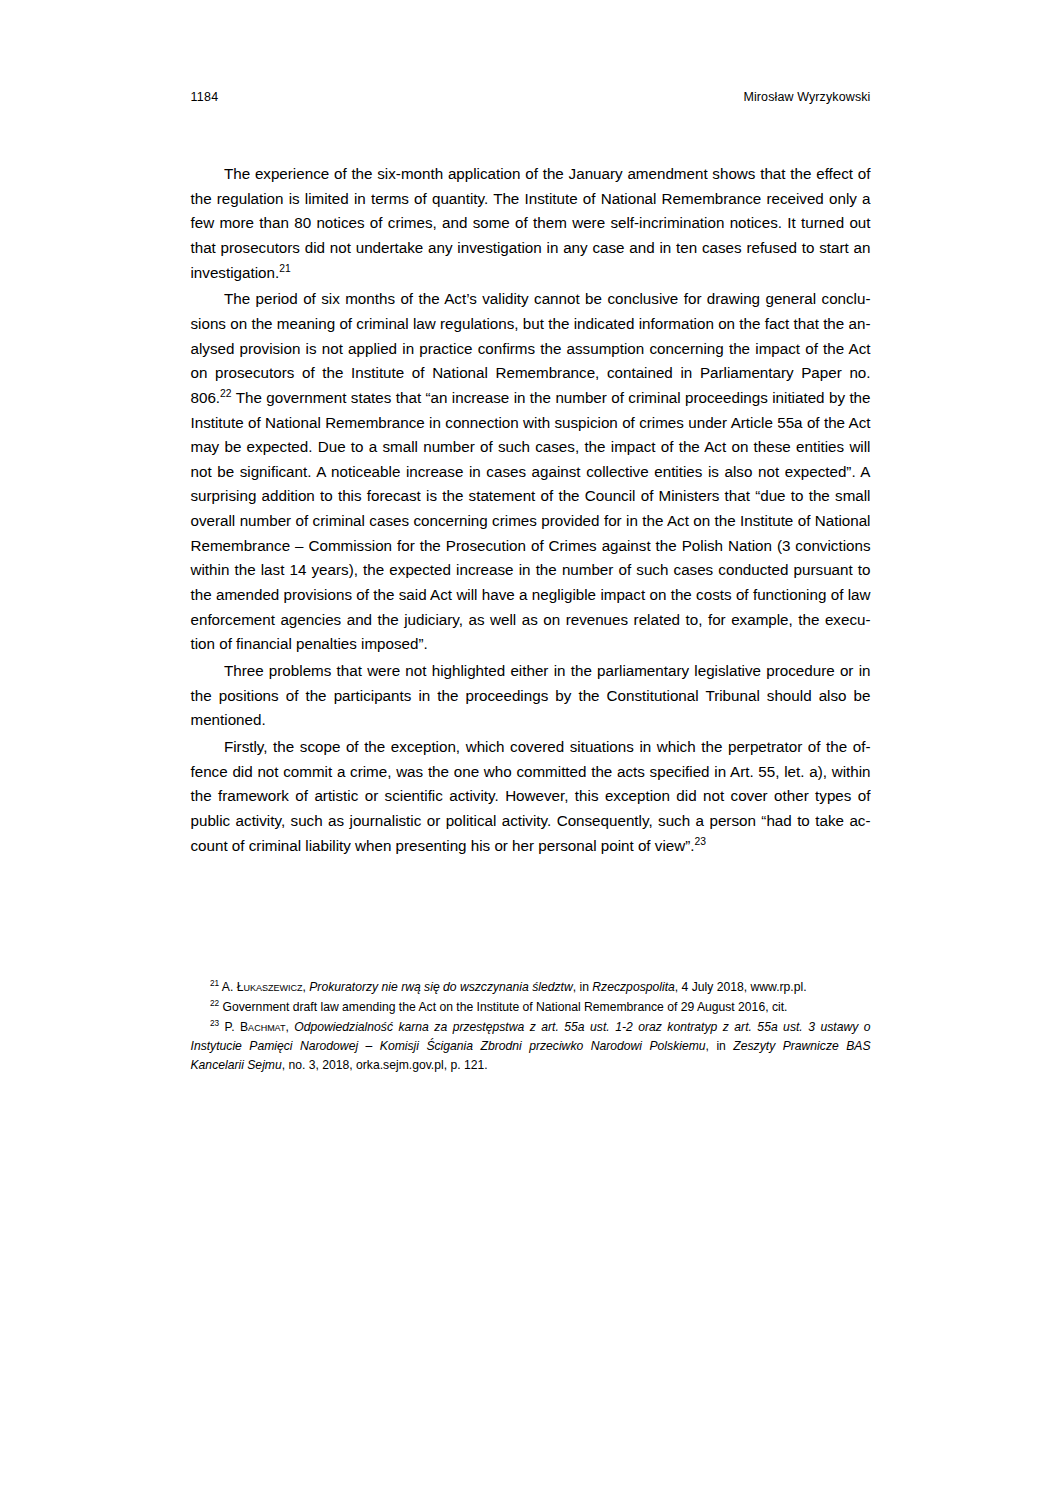1184 Mirosław Wyrzykowski
The experience of the six-month application of the January amendment shows that the effect of the regulation is limited in terms of quantity. The Institute of National Remembrance received only a few more than 80 notices of crimes, and some of them were self-incrimination notices. It turned out that prosecutors did not undertake any investigation in any case and in ten cases refused to start an investigation.21
The period of six months of the Act’s validity cannot be conclusive for drawing general conclusions on the meaning of criminal law regulations, but the indicated information on the fact that the analysed provision is not applied in practice confirms the assumption concerning the impact of the Act on prosecutors of the Institute of National Remembrance, contained in Parliamentary Paper no. 806.22 The government states that “an increase in the number of criminal proceedings initiated by the Institute of National Remembrance in connection with suspicion of crimes under Article 55a of the Act may be expected. Due to a small number of such cases, the impact of the Act on these entities will not be significant. A noticeable increase in cases against collective entities is also not expected”. A surprising addition to this forecast is the statement of the Council of Ministers that “due to the small overall number of criminal cases concerning crimes provided for in the Act on the Institute of National Remembrance – Commission for the Prosecution of Crimes against the Polish Nation (3 convictions within the last 14 years), the expected increase in the number of such cases conducted pursuant to the amended provisions of the said Act will have a negligible impact on the costs of functioning of law enforcement agencies and the judiciary, as well as on revenues related to, for example, the execution of financial penalties imposed”.
Three problems that were not highlighted either in the parliamentary legislative procedure or in the positions of the participants in the proceedings by the Constitutional Tribunal should also be mentioned.
Firstly, the scope of the exception, which covered situations in which the perpetrator of the offence did not commit a crime, was the one who committed the acts specified in Art. 55, let. a), within the framework of artistic or scientific activity. However, this exception did not cover other types of public activity, such as journalistic or political activity. Consequently, such a person “had to take account of criminal liability when presenting his or her personal point of view”.23
21 A. Łukaszewicz, Prokuratorzy nie rwą się do wszczynania śledztw, in Rzeczpospolita, 4 July 2018, www.rp.pl.
22 Government draft law amending the Act on the Institute of National Remembrance of 29 August 2016, cit.
23 P. Bachmat, Odpowiedzialność karna za przestępstwa z art. 55a ust. 1-2 oraz kontratyp z art. 55a ust. 3 ustawy o Instytucie Pamięci Narodowej – Komisji Ścigania Zbrodni przeciwko Narodowi Polskiemu, in Zeszyty Prawnicze BAS Kancelarii Sejmu, no. 3, 2018, orka.sejm.gov.pl, p. 121.